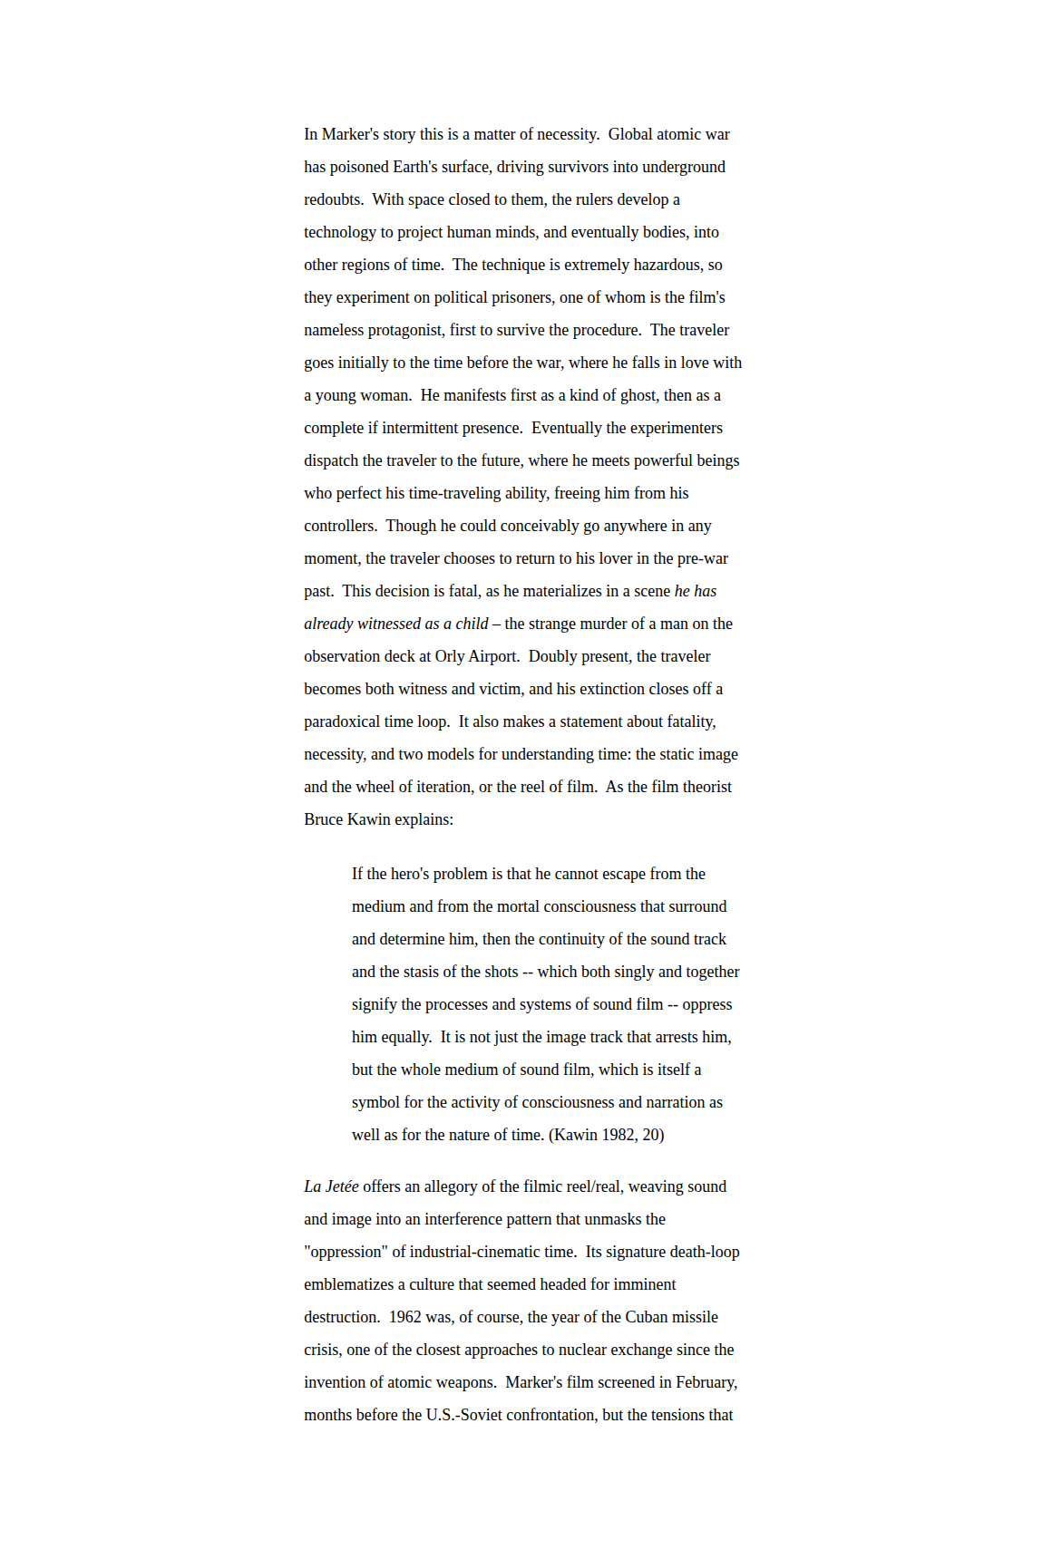In Marker's story this is a matter of necessity. Global atomic war has poisoned Earth's surface, driving survivors into underground redoubts. With space closed to them, the rulers develop a technology to project human minds, and eventually bodies, into other regions of time. The technique is extremely hazardous, so they experiment on political prisoners, one of whom is the film's nameless protagonist, first to survive the procedure. The traveler goes initially to the time before the war, where he falls in love with a young woman. He manifests first as a kind of ghost, then as a complete if intermittent presence. Eventually the experimenters dispatch the traveler to the future, where he meets powerful beings who perfect his time-traveling ability, freeing him from his controllers. Though he could conceivably go anywhere in any moment, the traveler chooses to return to his lover in the pre-war past. This decision is fatal, as he materializes in a scene he has already witnessed as a child – the strange murder of a man on the observation deck at Orly Airport. Doubly present, the traveler becomes both witness and victim, and his extinction closes off a paradoxical time loop. It also makes a statement about fatality, necessity, and two models for understanding time: the static image and the wheel of iteration, or the reel of film. As the film theorist Bruce Kawin explains:
If the hero's problem is that he cannot escape from the medium and from the mortal consciousness that surround and determine him, then the continuity of the sound track and the stasis of the shots -- which both singly and together signify the processes and systems of sound film -- oppress him equally. It is not just the image track that arrests him, but the whole medium of sound film, which is itself a symbol for the activity of consciousness and narration as well as for the nature of time. (Kawin 1982, 20)
La Jetée offers an allegory of the filmic reel/real, weaving sound and image into an interference pattern that unmasks the "oppression" of industrial-cinematic time. Its signature death-loop emblematizes a culture that seemed headed for imminent destruction. 1962 was, of course, the year of the Cuban missile crisis, one of the closest approaches to nuclear exchange since the invention of atomic weapons. Marker's film screened in February, months before the U.S.-Soviet confrontation, but the tensions that